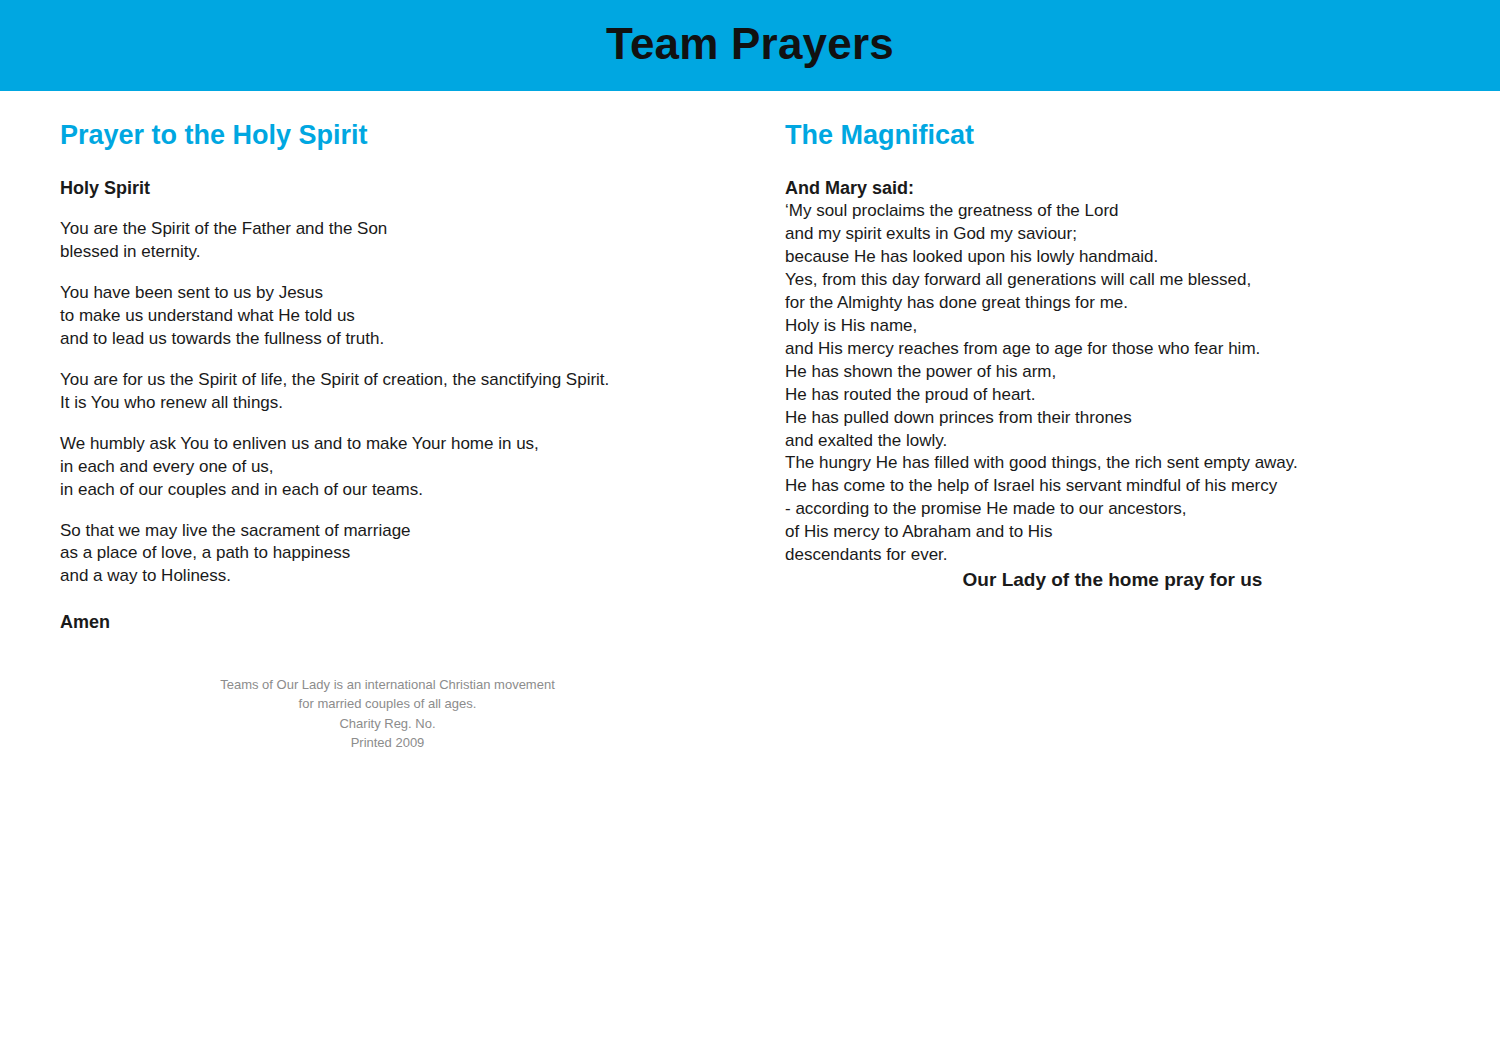Team Prayers
Prayer to the Holy Spirit
Holy Spirit
You are the Spirit of the Father and the Son
blessed in eternity.
You have been sent to us by Jesus
to make us understand what He told us
and to lead us towards the fullness of truth.
You are for us the Spirit of life, the Spirit of creation, the sanctifying Spirit.
It is You who renew all things.
We humbly ask You to enliven us and to make Your home in us,
in each and every one of us,
in each of our couples and in each of our teams.
So that we may live the sacrament of marriage
as a place of love, a path to happiness
and a way to Holiness.
Amen
Teams of Our Lady is an international Christian movement
for married couples of all ages.
Charity Reg. No.
Printed 2009
The Magnificat
And Mary said:
‘My soul proclaims the greatness of the Lord
and my spirit exults in God my saviour;
because He has looked upon his lowly handmaid.
Yes, from this day forward all generations will call me blessed,
for the Almighty has done great things for me.
Holy is His name,
and His mercy reaches from age to age for those who fear him.
He has shown the power of his arm,
He has routed the proud of heart.
He has pulled down princes from their thrones
and exalted the lowly.
The hungry He has filled with good things, the rich sent empty away.
He has come to the help of Israel his servant mindful of his mercy
- according to the promise He made to our ancestors,
of His mercy to Abraham and to His
descendants for ever.
Our Lady of the home pray for us